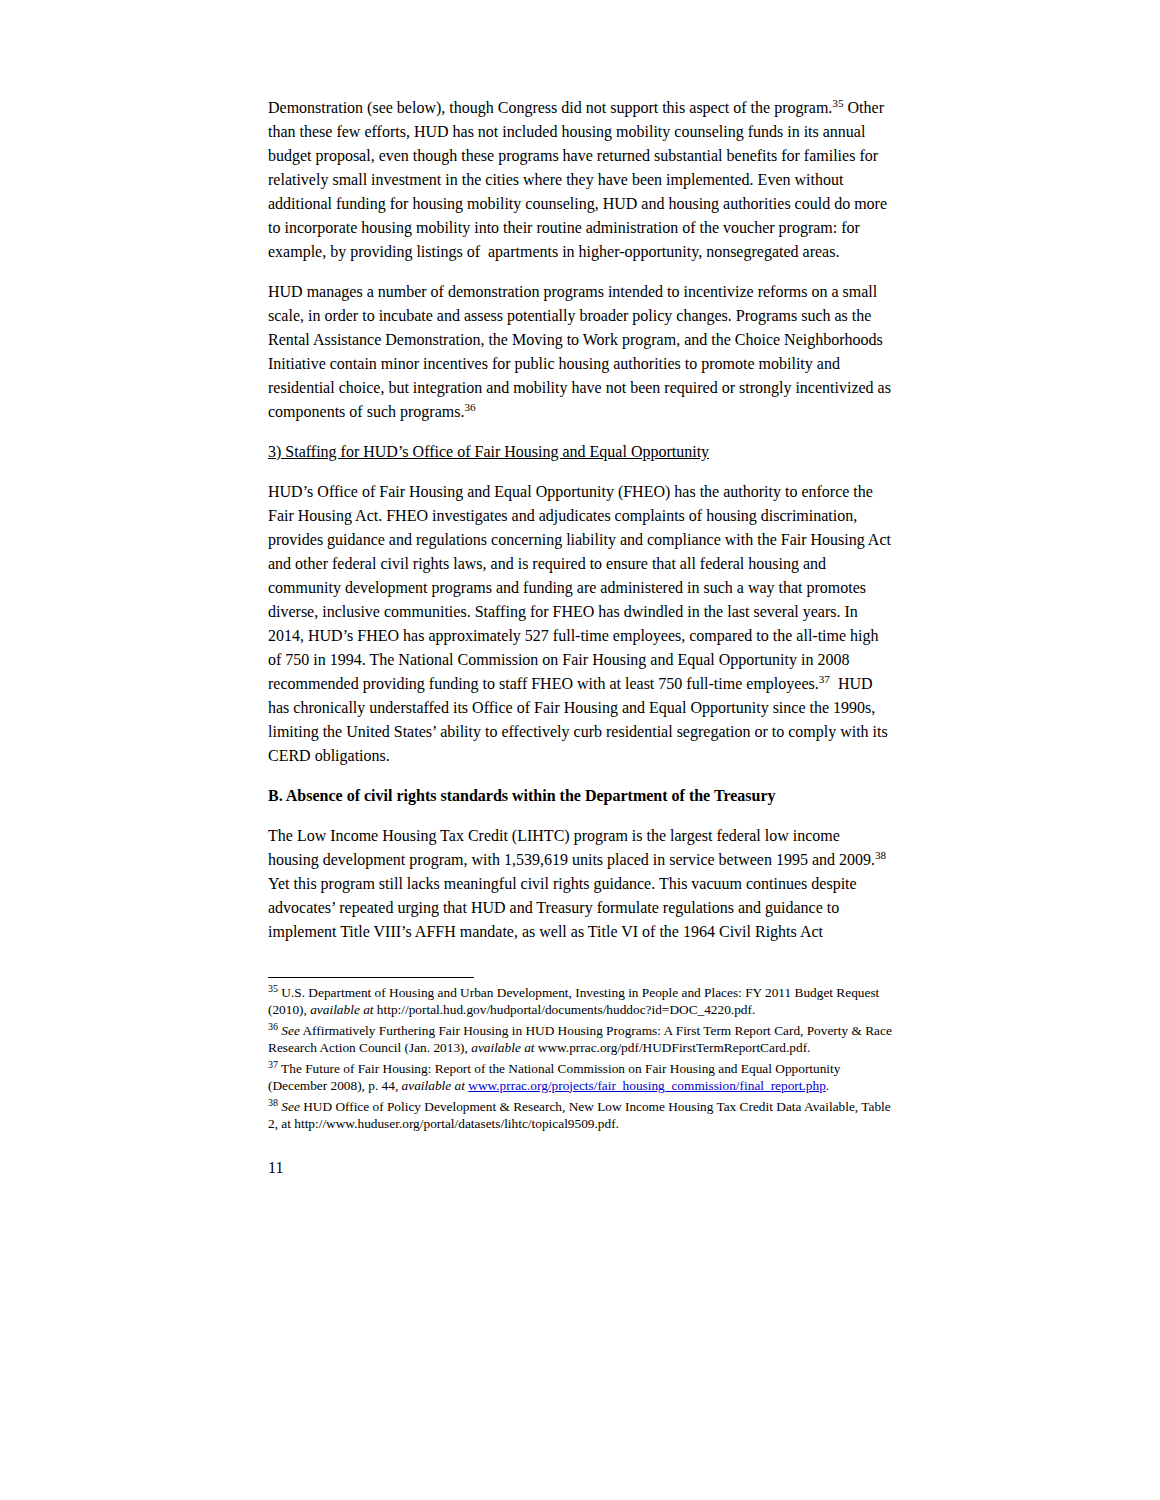Demonstration (see below), though Congress did not support this aspect of the program.35 Other than these few efforts, HUD has not included housing mobility counseling funds in its annual budget proposal, even though these programs have returned substantial benefits for families for relatively small investment in the cities where they have been implemented. Even without additional funding for housing mobility counseling, HUD and housing authorities could do more to incorporate housing mobility into their routine administration of the voucher program: for example, by providing listings of apartments in higher-opportunity, nonsegregated areas.
HUD manages a number of demonstration programs intended to incentivize reforms on a small scale, in order to incubate and assess potentially broader policy changes. Programs such as the Rental Assistance Demonstration, the Moving to Work program, and the Choice Neighborhoods Initiative contain minor incentives for public housing authorities to promote mobility and residential choice, but integration and mobility have not been required or strongly incentivized as components of such programs.36
3) Staffing for HUD’s Office of Fair Housing and Equal Opportunity
HUD’s Office of Fair Housing and Equal Opportunity (FHEO) has the authority to enforce the Fair Housing Act. FHEO investigates and adjudicates complaints of housing discrimination, provides guidance and regulations concerning liability and compliance with the Fair Housing Act and other federal civil rights laws, and is required to ensure that all federal housing and community development programs and funding are administered in such a way that promotes diverse, inclusive communities. Staffing for FHEO has dwindled in the last several years. In 2014, HUD’s FHEO has approximately 527 full-time employees, compared to the all-time high of 750 in 1994. The National Commission on Fair Housing and Equal Opportunity in 2008 recommended providing funding to staff FHEO with at least 750 full-time employees.37 HUD has chronically understaffed its Office of Fair Housing and Equal Opportunity since the 1990s, limiting the United States’ ability to effectively curb residential segregation or to comply with its CERD obligations.
B. Absence of civil rights standards within the Department of the Treasury
The Low Income Housing Tax Credit (LIHTC) program is the largest federal low income housing development program, with 1,539,619 units placed in service between 1995 and 2009.38 Yet this program still lacks meaningful civil rights guidance. This vacuum continues despite advocates’ repeated urging that HUD and Treasury formulate regulations and guidance to implement Title VIII’s AFFH mandate, as well as Title VI of the 1964 Civil Rights Act
35 U.S. Department of Housing and Urban Development, Investing in People and Places: FY 2011 Budget Request (2010), available at http://portal.hud.gov/hudportal/documents/huddoc?id=DOC_4220.pdf.
36 See Affirmatively Furthering Fair Housing in HUD Housing Programs: A First Term Report Card, Poverty & Race Research Action Council (Jan. 2013), available at www.prrac.org/pdf/HUDFirstTermReportCard.pdf.
37 The Future of Fair Housing: Report of the National Commission on Fair Housing and Equal Opportunity (December 2008), p. 44, available at www.prrac.org/projects/fair_housing_commission/final_report.php.
38 See HUD Office of Policy Development & Research, New Low Income Housing Tax Credit Data Available, Table 2, at http://www.huduser.org/portal/datasets/lihtc/topical9509.pdf.
11